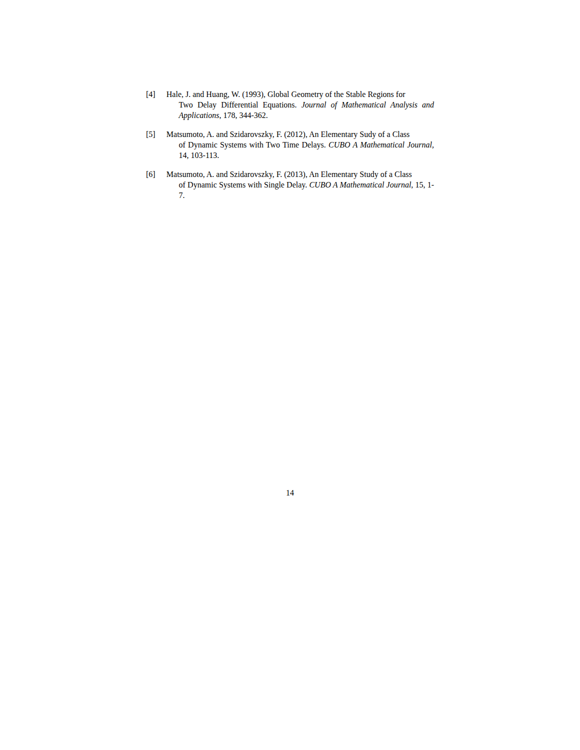[4] Hale, J. and Huang, W. (1993), Global Geometry of the Stable Regions for Two Delay Differential Equations. Journal of Mathematical Analysis and Applications, 178, 344-362.
[5] Matsumoto, A. and Szidarovszky, F. (2012), An Elementary Sudy of a Class of Dynamic Systems with Two Time Delays. CUBO A Mathematical Journal, 14, 103-113.
[6] Matsumoto, A. and Szidarovszky, F. (2013), An Elementary Study of a Class of Dynamic Systems with Single Delay. CUBO A Mathematical Journal, 15, 1-7.
14